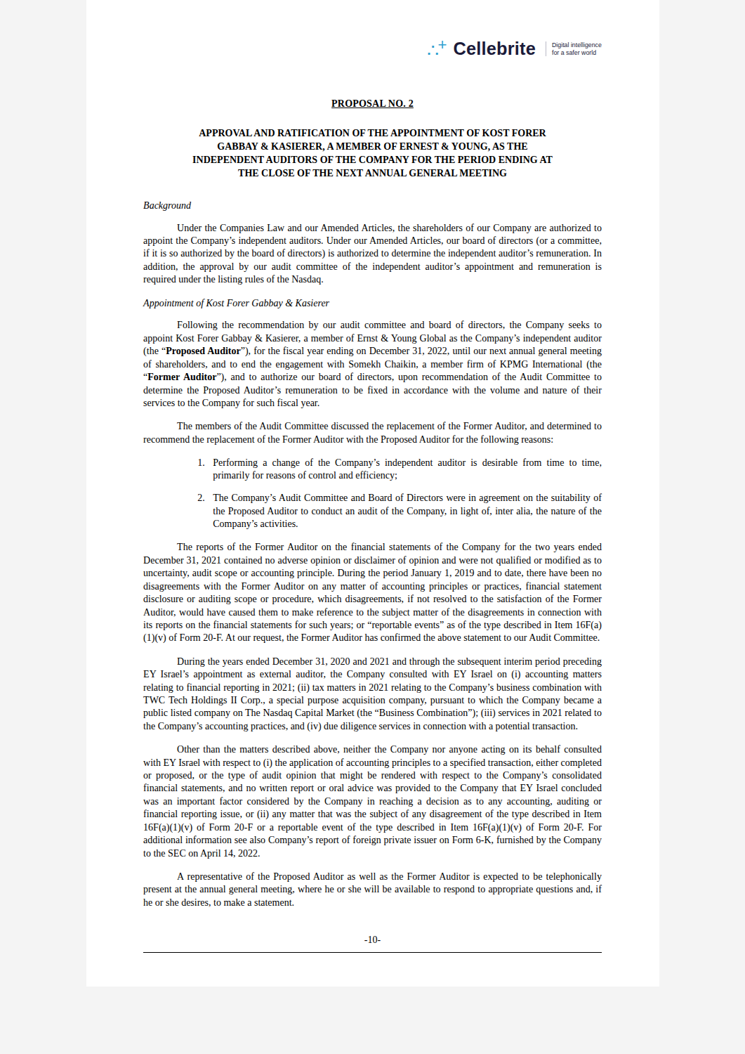∴+ Cellebrite Digital intelligence
for a safer world
PROPOSAL NO. 2
Approval and Ratification of the Appointment of Kost Forer
Gabbay & Kasierer, a Member of Ernest & Young, as the
Independent Auditors of the Company for the Period Ending at
the Close of the Next Annual General Meeting
Background
Under the Companies Law and our Amended Articles, the shareholders of our Company are authorized to appoint the Company’s independent auditors. Under our Amended Articles, our board of directors (or a committee, if it is so authorized by the board of directors) is authorized to determine the independent auditor’s remuneration. In addition, the approval by our audit committee of the independent auditor’s appointment and remuneration is required under the listing rules of the Nasdaq.
Appointment of Kost Forer Gabbay & Kasierer
Following the recommendation by our audit committee and board of directors, the Company seeks to appoint Kost Forer Gabbay & Kasierer, a member of Ernst & Young Global as the Company’s independent auditor (the “Proposed Auditor”), for the fiscal year ending on December 31, 2022, until our next annual general meeting of shareholders, and to end the engagement with Somekh Chaikin, a member firm of KPMG International (the “Former Auditor”), and to authorize our board of directors, upon recommendation of the Audit Committee to determine the Proposed Auditor’s remuneration to be fixed in accordance with the volume and nature of their services to the Company for such fiscal year.
The members of the Audit Committee discussed the replacement of the Former Auditor, and determined to recommend the replacement of the Former Auditor with the Proposed Auditor for the following reasons:
Performing a change of the Company’s independent auditor is desirable from time to time, primarily for reasons of control and efficiency;
The Company’s Audit Committee and Board of Directors were in agreement on the suitability of the Proposed Auditor to conduct an audit of the Company, in light of, inter alia, the nature of the Company’s activities.
The reports of the Former Auditor on the financial statements of the Company for the two years ended December 31, 2021 contained no adverse opinion or disclaimer of opinion and were not qualified or modified as to uncertainty, audit scope or accounting principle. During the period January 1, 2019 and to date, there have been no disagreements with the Former Auditor on any matter of accounting principles or practices, financial statement disclosure or auditing scope or procedure, which disagreements, if not resolved to the satisfaction of the Former Auditor, would have caused them to make reference to the subject matter of the disagreements in connection with its reports on the financial statements for such years; or “reportable events” as of the type described in Item 16F(a)(1)(v) of Form 20-F. At our request, the Former Auditor has confirmed the above statement to our Audit Committee.
During the years ended December 31, 2020 and 2021 and through the subsequent interim period preceding EY Israel’s appointment as external auditor, the Company consulted with EY Israel on (i) accounting matters relating to financial reporting in 2021; (ii) tax matters in 2021 relating to the Company’s business combination with TWC Tech Holdings II Corp., a special purpose acquisition company, pursuant to which the Company became a public listed company on The Nasdaq Capital Market (the “Business Combination”); (iii) services in 2021 related to the Company’s accounting practices, and (iv) due diligence services in connection with a potential transaction.
Other than the matters described above, neither the Company nor anyone acting on its behalf consulted with EY Israel with respect to (i) the application of accounting principles to a specified transaction, either completed or proposed, or the type of audit opinion that might be rendered with respect to the Company’s consolidated financial statements, and no written report or oral advice was provided to the Company that EY Israel concluded was an important factor considered by the Company in reaching a decision as to any accounting, auditing or financial reporting issue, or (ii) any matter that was the subject of any disagreement of the type described in Item 16F(a)(1)(v) of Form 20-F or a reportable event of the type described in Item 16F(a)(1)(v) of Form 20-F. For additional information see also Company’s report of foreign private issuer on Form 6-K, furnished by the Company to the SEC on April 14, 2022.
A representative of the Proposed Auditor as well as the Former Auditor is expected to be telephonically present at the annual general meeting, where he or she will be available to respond to appropriate questions and, if he or she desires, to make a statement.
-10-